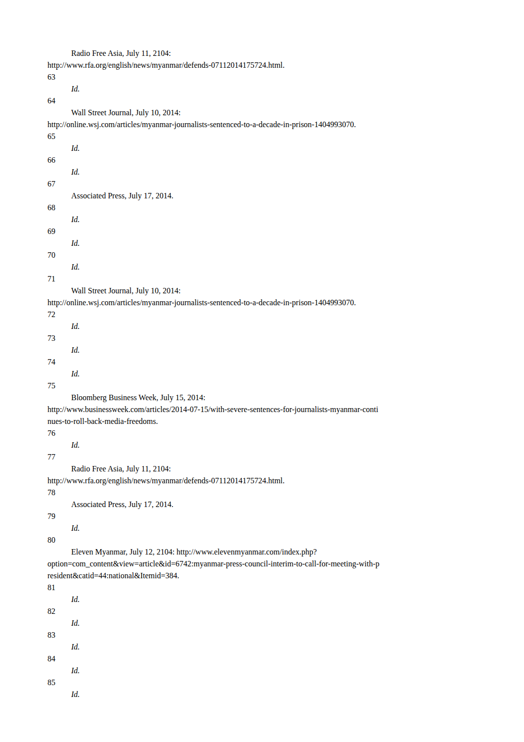Radio Free Asia, July 11, 2104:
http://www.rfa.org/english/news/myanmar/defends-07112014175724.html.
63
Id.
64
Wall Street Journal, July 10, 2014:
http://online.wsj.com/articles/myanmar-journalists-sentenced-to-a-decade-in-prison-1404993070.
65
Id.
66
Id.
67
Associated Press, July 17, 2014.
68
Id.
69
Id.
70
Id.
71
Wall Street Journal, July 10, 2014:
http://online.wsj.com/articles/myanmar-journalists-sentenced-to-a-decade-in-prison-1404993070.
72
Id.
73
Id.
74
Id.
75
Bloomberg Business Week, July 15, 2014:
http://www.businessweek.com/articles/2014-07-15/with-severe-sentences-for-journalists-myanmar-continues-to-roll-back-media-freedoms.
76
Id.
77
Radio Free Asia, July 11, 2104:
http://www.rfa.org/english/news/myanmar/defends-07112014175724.html.
78
Associated Press, July 17, 2014.
79
Id.
80
Eleven Myanmar, July 12, 2104: http://www.elevenmyanmar.com/index.php?
option=com_content&view=article&id=6742:myanmar-press-council-interim-to-call-for-meeting-with-president&catid=44:national&Itemid=384.
81
Id.
82
Id.
83
Id.
84
Id.
85
Id.